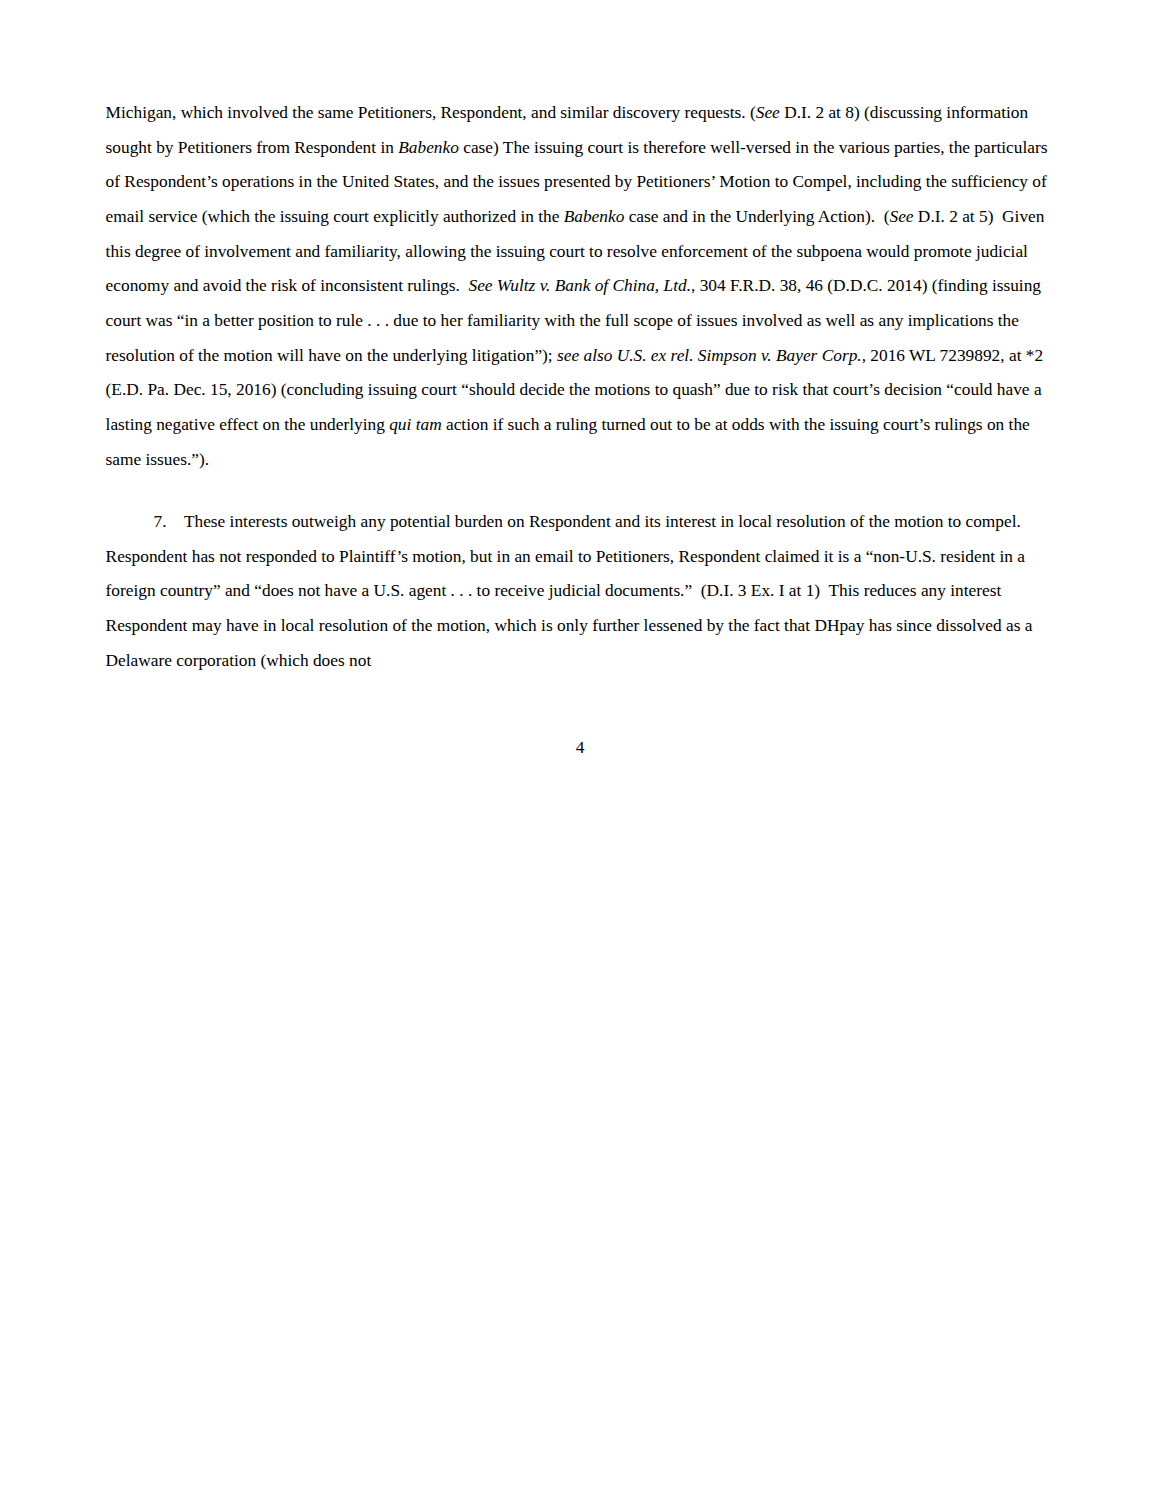Michigan, which involved the same Petitioners, Respondent, and similar discovery requests. (See D.I. 2 at 8) (discussing information sought by Petitioners from Respondent in Babenko case) The issuing court is therefore well-versed in the various parties, the particulars of Respondent’s operations in the United States, and the issues presented by Petitioners’ Motion to Compel, including the sufficiency of email service (which the issuing court explicitly authorized in the Babenko case and in the Underlying Action). (See D.I. 2 at 5) Given this degree of involvement and familiarity, allowing the issuing court to resolve enforcement of the subpoena would promote judicial economy and avoid the risk of inconsistent rulings. See Wultz v. Bank of China, Ltd., 304 F.R.D. 38, 46 (D.D.C. 2014) (finding issuing court was “in a better position to rule . . . due to her familiarity with the full scope of issues involved as well as any implications the resolution of the motion will have on the underlying litigation”); see also U.S. ex rel. Simpson v. Bayer Corp., 2016 WL 7239892, at *2 (E.D. Pa. Dec. 15, 2016) (concluding issuing court “should decide the motions to quash” due to risk that court’s decision “could have a lasting negative effect on the underlying qui tam action if such a ruling turned out to be at odds with the issuing court’s rulings on the same issues.”).
7. These interests outweigh any potential burden on Respondent and its interest in local resolution of the motion to compel. Respondent has not responded to Plaintiff’s motion, but in an email to Petitioners, Respondent claimed it is a “non-U.S. resident in a foreign country” and “does not have a U.S. agent . . . to receive judicial documents.” (D.I. 3 Ex. I at 1) This reduces any interest Respondent may have in local resolution of the motion, which is only further lessened by the fact that DHpay has since dissolved as a Delaware corporation (which does not
4